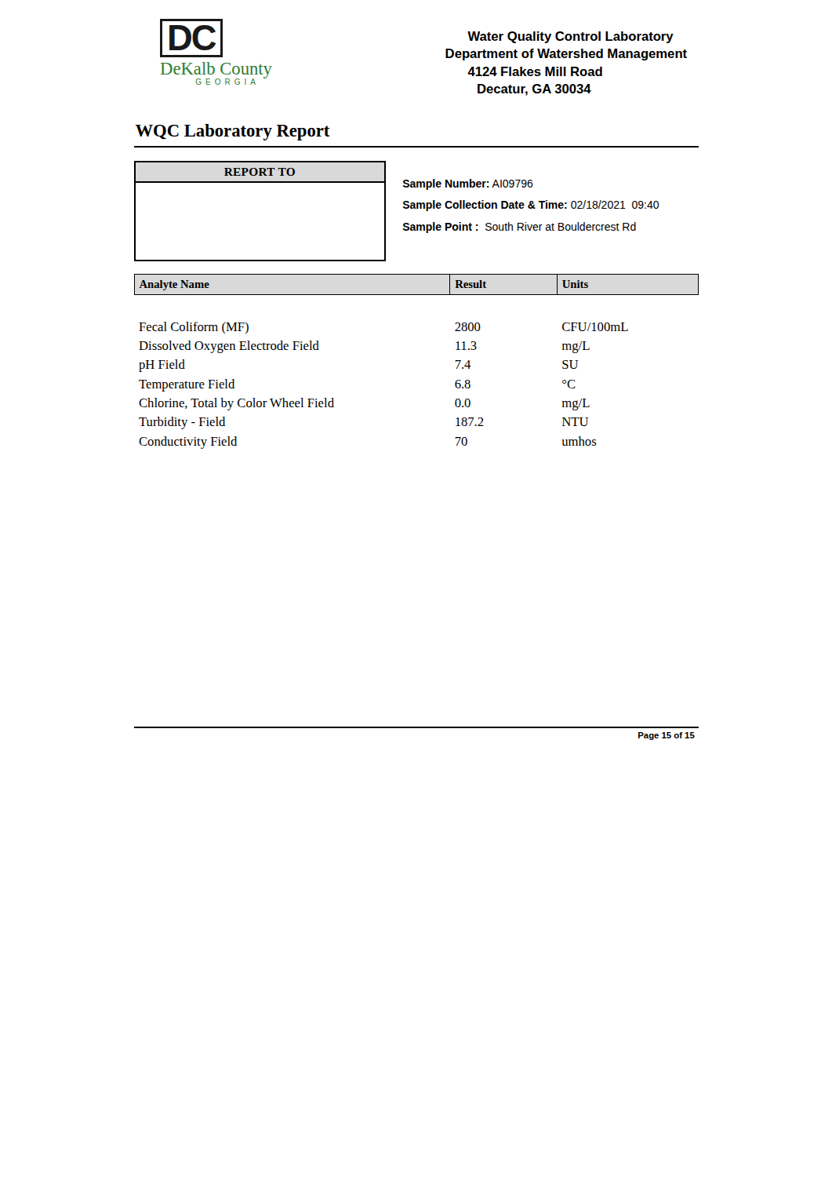DC
DeKalb County
GEORGIA
Water Quality Control Laboratory
Department of Watershed Management
4124 Flakes Mill Road
Decatur, GA 30034
WQC Laboratory Report
REPORT TO
Sample Number: AI09796
Sample Collection Date & Time: 02/18/2021 09:40
Sample Point : South River at Bouldercrest Rd
| Analyte Name | Result | Units |
| --- | --- | --- |
| Fecal Coliform (MF) | 2800 | CFU/100mL |
| Dissolved Oxygen Electrode Field | 11.3 | mg/L |
| pH Field | 7.4 | SU |
| Temperature Field | 6.8 | °C |
| Chlorine, Total by Color Wheel Field | 0.0 | mg/L |
| Turbidity - Field | 187.2 | NTU |
| Conductivity Field | 70 | umhos |
Page 15 of 15